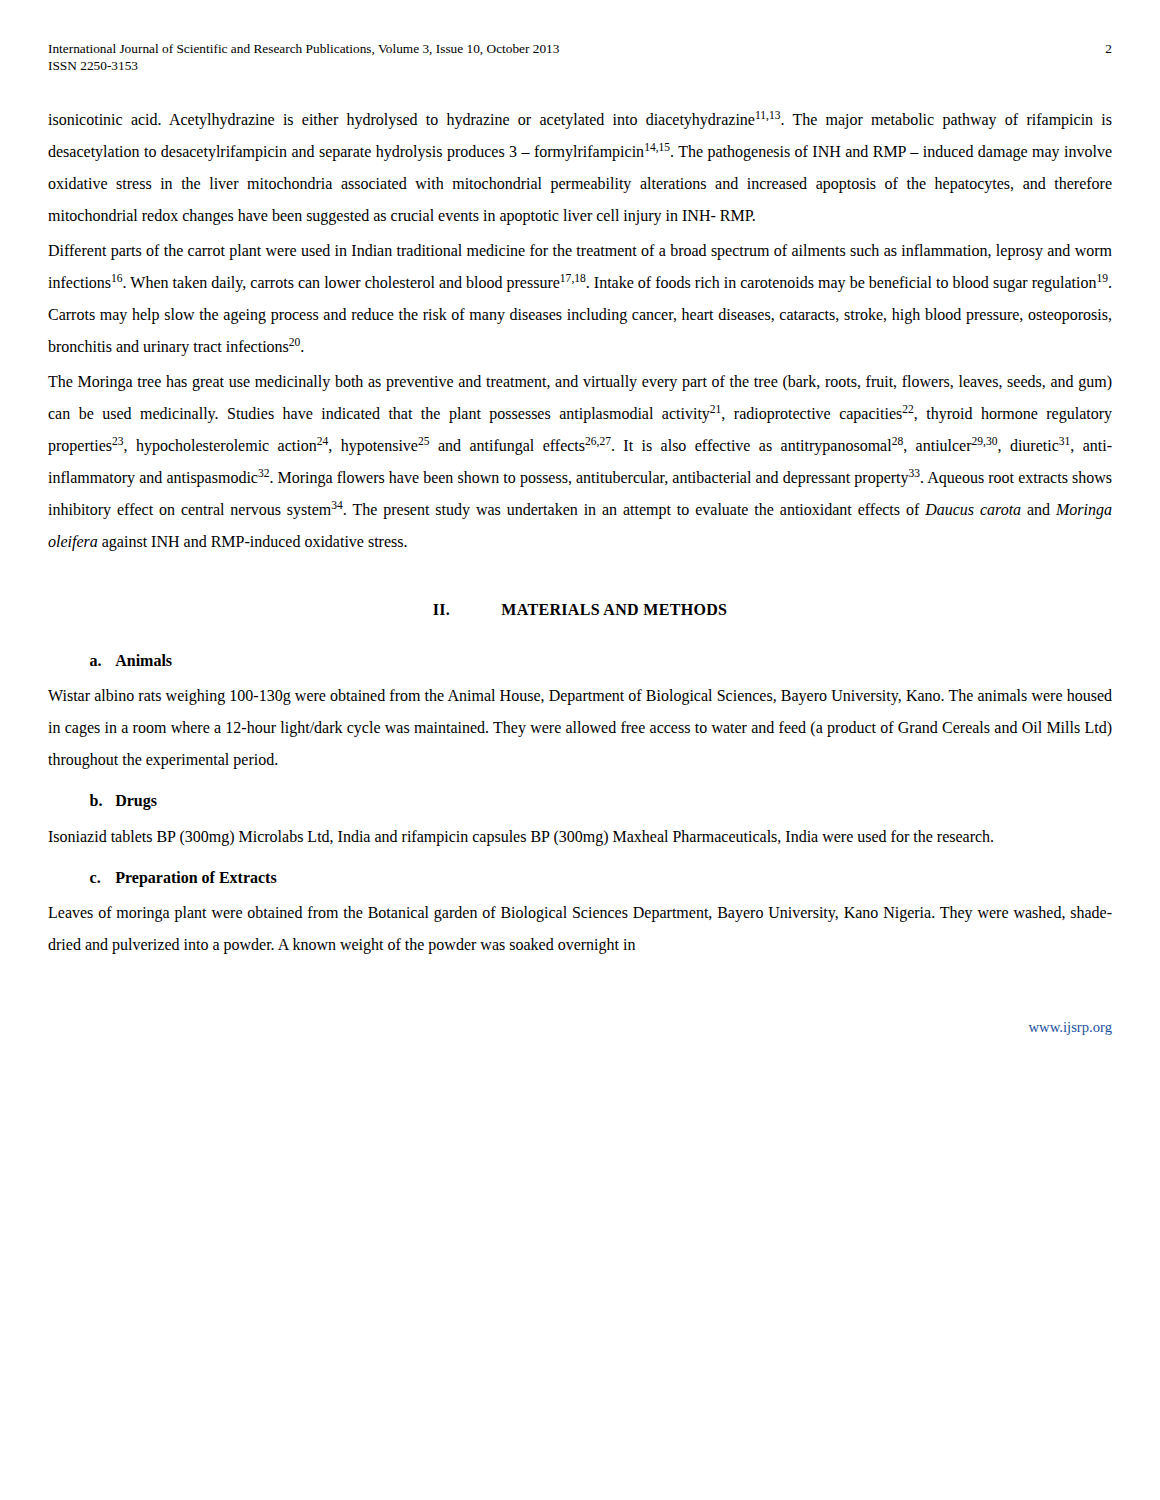2 International Journal of Scientific and Research Publications, Volume 3, Issue 10, October 2013 ISSN 2250-3153
isonicotinic acid. Acetylhydrazine is either hydrolysed to hydrazine or acetylated into diacetyhydrazine11,13. The major metabolic pathway of rifampicin is desacetylation to desacetylrifampicin and separate hydrolysis produces 3 – formylrifampicin14,15. The pathogenesis of INH and RMP – induced damage may involve oxidative stress in the liver mitochondria associated with mitochondrial permeability alterations and increased apoptosis of the hepatocytes, and therefore mitochondrial redox changes have been suggested as crucial events in apoptotic liver cell injury in INH- RMP.
Different parts of the carrot plant were used in Indian traditional medicine for the treatment of a broad spectrum of ailments such as inflammation, leprosy and worm infections16. When taken daily, carrots can lower cholesterol and blood pressure17,18. Intake of foods rich in carotenoids may be beneficial to blood sugar regulation19. Carrots may help slow the ageing process and reduce the risk of many diseases including cancer, heart diseases, cataracts, stroke, high blood pressure, osteoporosis, bronchitis and urinary tract infections20.
The Moringa tree has great use medicinally both as preventive and treatment, and virtually every part of the tree (bark, roots, fruit, flowers, leaves, seeds, and gum) can be used medicinally. Studies have indicated that the plant possesses antiplasmodial activity21, radioprotective capacities22, thyroid hormone regulatory properties23, hypocholesterolemic action24, hypotensive25 and antifungal effects26,27. It is also effective as antitrypanosomal28, antiulcer29,30, diuretic31, anti-inflammatory and antispasmodic32. Moringa flowers have been shown to possess, antitubercular, antibacterial and depressant property33. Aqueous root extracts shows inhibitory effect on central nervous system34. The present study was undertaken in an attempt to evaluate the antioxidant effects of Daucus carota and Moringa oleifera against INH and RMP-induced oxidative stress.
II. MATERIALS AND METHODS
a. Animals
Wistar albino rats weighing 100-130g were obtained from the Animal House, Department of Biological Sciences, Bayero University, Kano. The animals were housed in cages in a room where a 12-hour light/dark cycle was maintained. They were allowed free access to water and feed (a product of Grand Cereals and Oil Mills Ltd) throughout the experimental period.
b. Drugs
Isoniazid tablets BP (300mg) Microlabs Ltd, India and rifampicin capsules BP (300mg) Maxheal Pharmaceuticals, India were used for the research.
c. Preparation of Extracts
Leaves of moringa plant were obtained from the Botanical garden of Biological Sciences Department, Bayero University, Kano Nigeria. They were washed, shade-dried and pulverized into a powder. A known weight of the powder was soaked overnight in
www.ijsrp.org